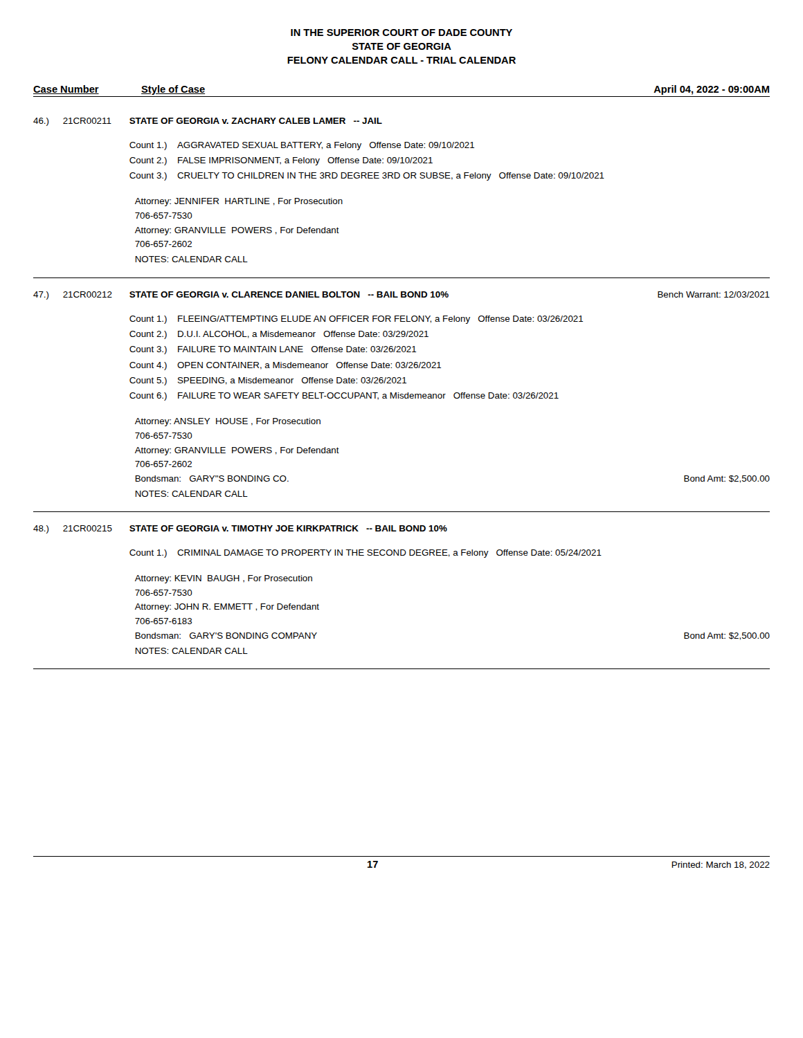IN THE SUPERIOR COURT OF DADE COUNTY
STATE OF GEORGIA
FELONY CALENDAR CALL - TRIAL CALENDAR
Case Number Style of Case
April 04, 2022 - 09:00AM
46.) 21CR00211 STATE OF GEORGIA v. ZACHARY CALEB LAMER -- JAIL
Count 1.) AGGRAVATED SEXUAL BATTERY, a Felony Offense Date: 09/10/2021
Count 2.) FALSE IMPRISONMENT, a Felony Offense Date: 09/10/2021
Count 3.) CRUELTY TO CHILDREN IN THE 3RD DEGREE 3RD OR SUBSE, a Felony Offense Date: 09/10/2021
Attorney: JENNIFER HARTLINE , For Prosecution
706-657-7530
Attorney: GRANVILLE POWERS , For Defendant
706-657-2602
NOTES: CALENDAR CALL
47.) 21CR00212 STATE OF GEORGIA v. CLARENCE DANIEL BOLTON -- BAIL BOND 10% Bench Warrant: 12/03/2021
Count 1.) FLEEING/ATTEMPTING ELUDE AN OFFICER FOR FELONY, a Felony Offense Date: 03/26/2021
Count 2.) D.U.I. ALCOHOL, a Misdemeanor Offense Date: 03/29/2021
Count 3.) FAILURE TO MAINTAIN LANE Offense Date: 03/26/2021
Count 4.) OPEN CONTAINER, a Misdemeanor Offense Date: 03/26/2021
Count 5.) SPEEDING, a Misdemeanor Offense Date: 03/26/2021
Count 6.) FAILURE TO WEAR SAFETY BELT-OCCUPANT, a Misdemeanor Offense Date: 03/26/2021
Attorney: ANSLEY HOUSE , For Prosecution
706-657-7530
Attorney: GRANVILLE POWERS , For Defendant
706-657-2602
Bondsman: GARY"S BONDING CO. Bond Amt: $2,500.00
NOTES: CALENDAR CALL
48.) 21CR00215 STATE OF GEORGIA v. TIMOTHY JOE KIRKPATRICK -- BAIL BOND 10%
Count 1.) CRIMINAL DAMAGE TO PROPERTY IN THE SECOND DEGREE, a Felony Offense Date: 05/24/2021
Attorney: KEVIN BAUGH , For Prosecution
706-657-7530
Attorney: JOHN R. EMMETT , For Defendant
706-657-6183
Bondsman: GARY'S BONDING COMPANY Bond Amt: $2,500.00
NOTES: CALENDAR CALL
17
Printed: March 18, 2022